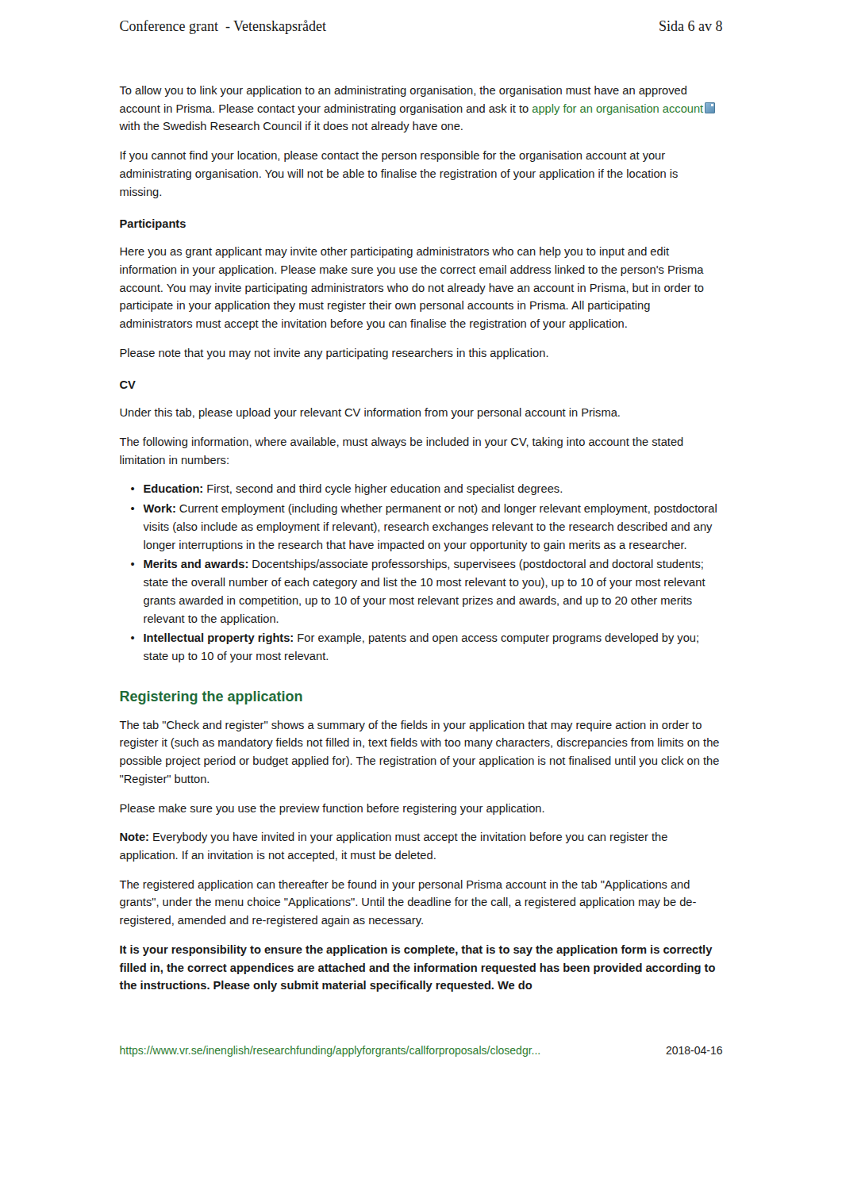Conference grant - Vetenskapsrådet Sida 6 av 8
To allow you to link your application to an administrating organisation, the organisation must have an approved account in Prisma. Please contact your administrating organisation and ask it to apply for an organisation account with the Swedish Research Council if it does not already have one.
If you cannot find your location, please contact the person responsible for the organisation account at your administrating organisation. You will not be able to finalise the registration of your application if the location is missing.
Participants
Here you as grant applicant may invite other participating administrators who can help you to input and edit information in your application. Please make sure you use the correct email address linked to the person's Prisma account. You may invite participating administrators who do not already have an account in Prisma, but in order to participate in your application they must register their own personal accounts in Prisma. All participating administrators must accept the invitation before you can finalise the registration of your application.
Please note that you may not invite any participating researchers in this application.
CV
Under this tab, please upload your relevant CV information from your personal account in Prisma.
The following information, where available, must always be included in your CV, taking into account the stated limitation in numbers:
Education: First, second and third cycle higher education and specialist degrees.
Work: Current employment (including whether permanent or not) and longer relevant employment, postdoctoral visits (also include as employment if relevant), research exchanges relevant to the research described and any longer interruptions in the research that have impacted on your opportunity to gain merits as a researcher.
Merits and awards: Docentships/associate professorships, supervisees (postdoctoral and doctoral students; state the overall number of each category and list the 10 most relevant to you), up to 10 of your most relevant grants awarded in competition, up to 10 of your most relevant prizes and awards, and up to 20 other merits relevant to the application.
Intellectual property rights: For example, patents and open access computer programs developed by you; state up to 10 of your most relevant.
Registering the application
The tab "Check and register" shows a summary of the fields in your application that may require action in order to register it (such as mandatory fields not filled in, text fields with too many characters, discrepancies from limits on the possible project period or budget applied for). The registration of your application is not finalised until you click on the "Register" button.
Please make sure you use the preview function before registering your application.
Note: Everybody you have invited in your application must accept the invitation before you can register the application. If an invitation is not accepted, it must be deleted.
The registered application can thereafter be found in your personal Prisma account in the tab "Applications and grants", under the menu choice "Applications". Until the deadline for the call, a registered application may be de-registered, amended and re-registered again as necessary.
It is your responsibility to ensure the application is complete, that is to say the application form is correctly filled in, the correct appendices are attached and the information requested has been provided according to the instructions. Please only submit material specifically requested. We do
https://www.vr.se/inenglish/researchfunding/applyforgrants/callforproposals/closedgr... 2018-04-16